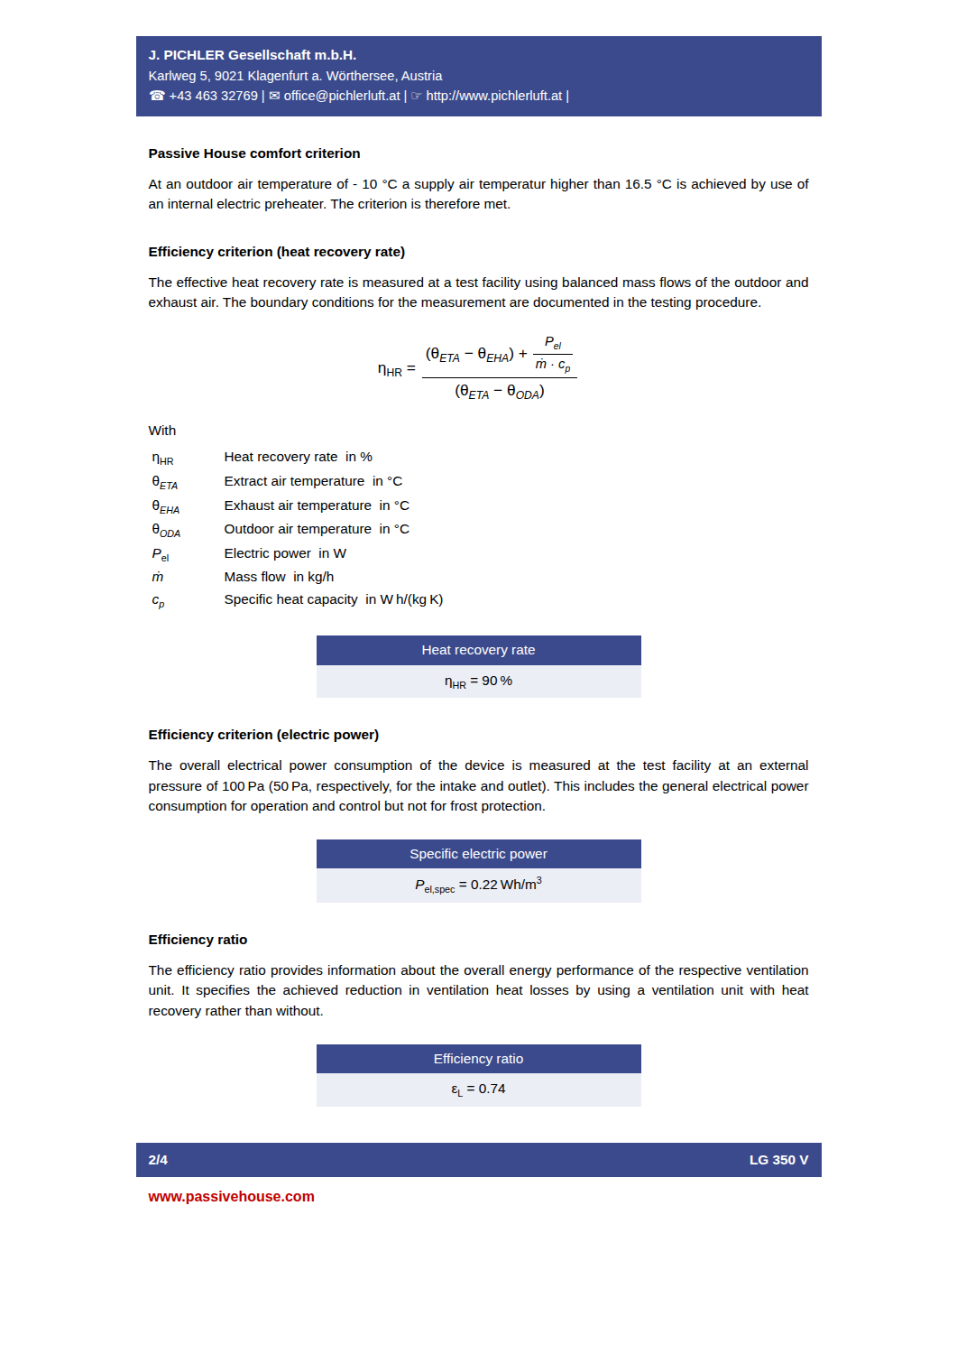J. PICHLER Gesellschaft m.b.H.
Karlweg 5, 9021 Klagenfurt a. Wörthersee, Austria
☎ +43 463 32769 | ✉ office@pichlerluft.at | ☞ http://www.pichlerluft.at |
Passive House comfort criterion
At an outdoor air temperature of - 10 °C a supply air temperatur higher than 16.5 °C is achieved by use of an internal electric preheater. The criterion is therefore met.
Efficiency criterion (heat recovery rate)
The effective heat recovery rate is measured at a test facility using balanced mass flows of the outdoor and exhaust air. The boundary conditions for the measurement are documented in the testing procedure.
ηHR = (θETA − θEHA) + Pel ṁ · cp (θETA − θODA)
With
| η HR | Heat recovery rate in % |
| θ ETA | Extract air temperature in °C |
| θ EHA | Exhaust air temperature in °C |
| θ ODA | Outdoor air temperature in °C |
| P el | Electric power in W |
| ṁ | Mass flow in kg/h |
| c p | Specific heat capacity in W h/(kg K) |
Heat recovery rate
ηHR = 90 %
Efficiency criterion (electric power)
The overall electrical power consumption of the device is measured at the test facility at an external pressure of 100 Pa (50 Pa, respectively, for the intake and outlet). This includes the general electrical power consumption for operation and control but not for frost protection.
Specific electric power
Pel,spec = 0.22 Wh/m3
Efficiency ratio
The efficiency ratio provides information about the overall energy performance of the respective ventilation unit. It specifies the achieved reduction in ventilation heat losses by using a ventilation unit with heat recovery rather than without.
Efficiency ratio
εL = 0.74
2/4 LG 350 V
www.passivehouse.com